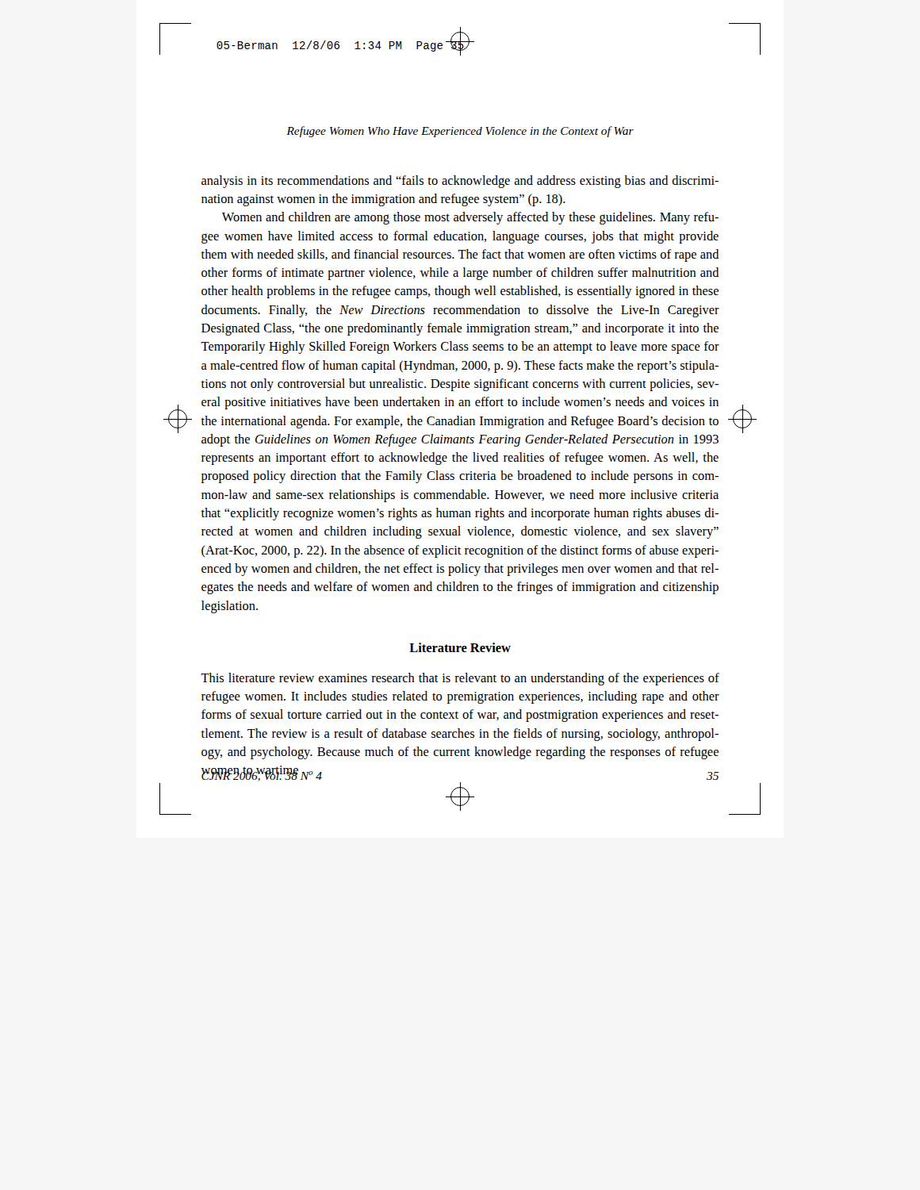05-Berman 12/8/06 1:34 PM Page 35
Refugee Women Who Have Experienced Violence in the Context of War
analysis in its recommendations and “fails to acknowledge and address existing bias and discrimination against women in the immigration and refugee system” (p. 18).
Women and children are among those most adversely affected by these guidelines. Many refugee women have limited access to formal education, language courses, jobs that might provide them with needed skills, and financial resources. The fact that women are often victims of rape and other forms of intimate partner violence, while a large number of children suffer malnutrition and other health problems in the refugee camps, though well established, is essentially ignored in these documents. Finally, the New Directions recommendation to dissolve the Live-In Caregiver Designated Class, “the one predominantly female immigration stream,” and incorporate it into the Temporarily Highly Skilled Foreign Workers Class seems to be an attempt to leave more space for a male-centred flow of human capital (Hyndman, 2000, p. 9). These facts make the report’s stipulations not only controversial but unrealistic. Despite significant concerns with current policies, several positive initiatives have been undertaken in an effort to include women’s needs and voices in the international agenda. For example, the Canadian Immigration and Refugee Board’s decision to adopt the Guidelines on Women Refugee Claimants Fearing Gender-Related Persecution in 1993 represents an important effort to acknowledge the lived realities of refugee women. As well, the proposed policy direction that the Family Class criteria be broadened to include persons in common-law and same-sex relationships is commendable. However, we need more inclusive criteria that “explicitly recognize women’s rights as human rights and incorporate human rights abuses directed at women and children including sexual violence, domestic violence, and sex slavery” (Arat-Koc, 2000, p. 22). In the absence of explicit recognition of the distinct forms of abuse experienced by women and children, the net effect is policy that privileges men over women and that relegates the needs and welfare of women and children to the fringes of immigration and citizenship legislation.
Literature Review
This literature review examines research that is relevant to an understanding of the experiences of refugee women. It includes studies related to premigration experiences, including rape and other forms of sexual torture carried out in the context of war, and postmigration experiences and resettlement. The review is a result of database searches in the fields of nursing, sociology, anthropology, and psychology. Because much of the current knowledge regarding the responses of refugee women to wartime
CJNR 2006, Vol. 38 No 4 35